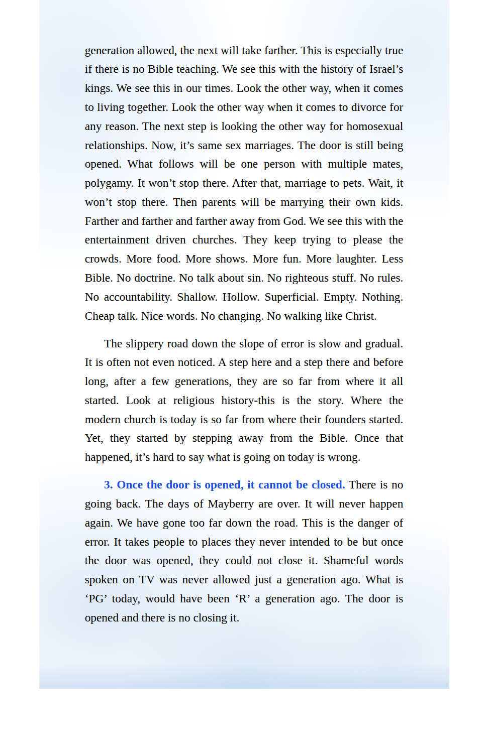generation allowed, the next will take farther. This is especially true if there is no Bible teaching. We see this with the history of Israel’s kings. We see this in our times. Look the other way, when it comes to living together. Look the other way when it comes to divorce for any reason. The next step is looking the other way for homosexual relationships. Now, it’s same sex marriages. The door is still being opened. What follows will be one person with multiple mates, polygamy. It won’t stop there. After that, marriage to pets. Wait, it won’t stop there. Then parents will be marrying their own kids. Farther and farther and farther away from God. We see this with the entertainment driven churches. They keep trying to please the crowds. More food. More shows. More fun. More laughter. Less Bible. No doctrine. No talk about sin. No righteous stuff. No rules. No accountability. Shallow. Hollow. Superficial. Empty. Nothing. Cheap talk. Nice words. No changing. No walking like Christ.
The slippery road down the slope of error is slow and gradual. It is often not even noticed. A step here and a step there and before long, after a few generations, they are so far from where it all started. Look at religious history-this is the story. Where the modern church is today is so far from where their founders started. Yet, they started by stepping away from the Bible. Once that happened, it’s hard to say what is going on today is wrong.
3. Once the door is opened, it cannot be closed. There is no going back. The days of Mayberry are over. It will never happen again. We have gone too far down the road. This is the danger of error. It takes people to places they never intended to be but once the door was opened, they could not close it. Shameful words spoken on TV was never allowed just a generation ago. What is ‘PG’ today, would have been ‘R’ a generation ago. The door is opened and there is no closing it.